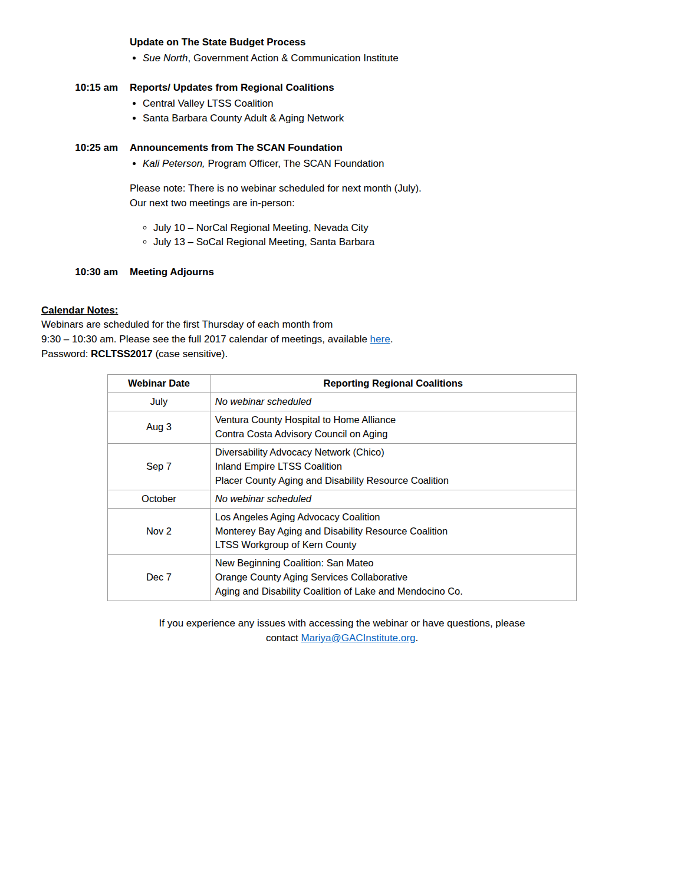Update on The State Budget Process
Sue North, Government Action & Communication Institute
10:15 am
Reports/ Updates from Regional Coalitions
Central Valley LTSS Coalition
Santa Barbara County Adult & Aging Network
10:25 am
Announcements from The SCAN Foundation
Kali Peterson, Program Officer, The SCAN Foundation
Please note: There is no webinar scheduled for next month (July).
Our next two meetings are in-person:
July 10 – NorCal Regional Meeting, Nevada City
July 13 – SoCal Regional Meeting, Santa Barbara
10:30 am
Meeting Adjourns
Calendar Notes:
Webinars are scheduled for the first Thursday of each month from
9:30 – 10:30 am. Please see the full 2017 calendar of meetings, available here.
Password: RCLTSS2017 (case sensitive).
| Webinar Date | Reporting Regional Coalitions |
| --- | --- |
| July | No webinar scheduled |
| Aug 3 | Ventura County Hospital to Home Alliance Contra Costa Advisory Council on Aging |
| Sep 7 | Diversability Advocacy Network (Chico) Inland Empire LTSS Coalition Placer County Aging and Disability Resource Coalition |
| October | No webinar scheduled |
| Nov 2 | Los Angeles Aging Advocacy Coalition Monterey Bay Aging and Disability Resource Coalition LTSS Workgroup of Kern County |
| Dec 7 | New Beginning Coalition: San Mateo Orange County Aging Services Collaborative Aging and Disability Coalition of Lake and Mendocino Co. |
If you experience any issues with accessing the webinar or have questions, please
contact Mariya@GACInstitute.org.